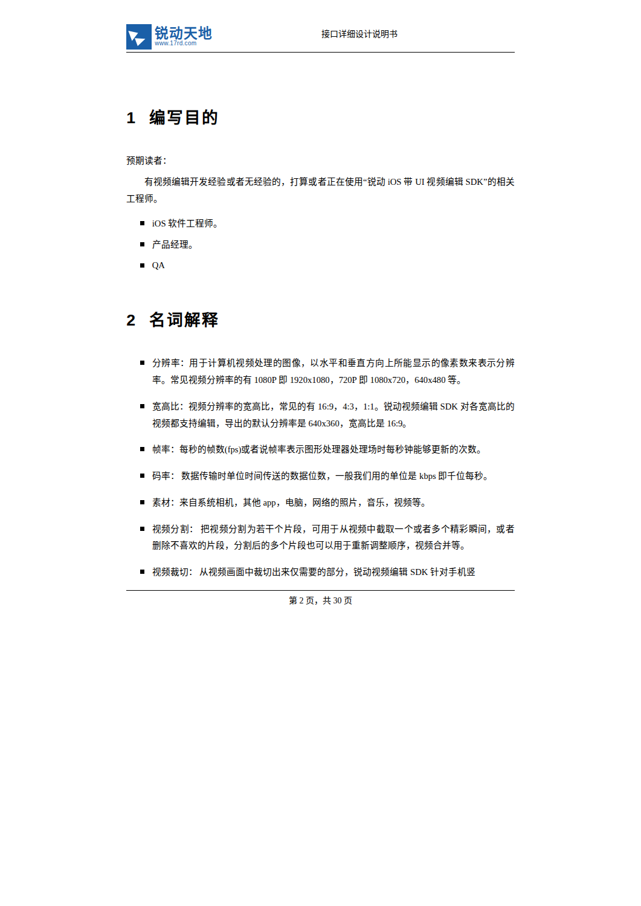锐动天地
www.17rd.com
接口详细设计说明书
1编写目的
预期读者：
有视频编辑开发经验或者无经验的，打算或者正在使用“锐动 iOS 带 UI 视频编辑 SDK”的相关工程师。
iOS 软件工程师。
产品经理。
QA
2名词解释
分辨率：用于计算机视频处理的图像，以水平和垂直方向上所能显示的像素数来表示分辨率。常见视频分辨率的有 1080P 即 1920x1080，720P 即 1080x720，640x480 等。
宽高比：视频分辨率的宽高比，常见的有 16:9，4:3，1:1。锐动视频编辑 SDK 对各宽高比的视频都支持编辑，导出的默认分辨率是 640x360，宽高比是 16:9。
帧率：每秒的帧数(fps)或者说帧率表示图形处理器处理场时每秒钟能够更新的次数。
码率： 数据传输时单位时间传送的数据位数，一般我们用的单位是 kbps 即千位每秒。
素材：来自系统相机，其他 app，电脑，网络的照片，音乐，视频等。
视频分割： 把视频分割为若干个片段，可用于从视频中截取一个或者多个精彩瞬间，或者删除不喜欢的片段，分割后的多个片段也可以用于重新调整顺序，视频合并等。
视频裁切： 从视频画面中裁切出来仅需要的部分，锐动视频编辑 SDK 针对手机竖
第 2 页，共 30 页